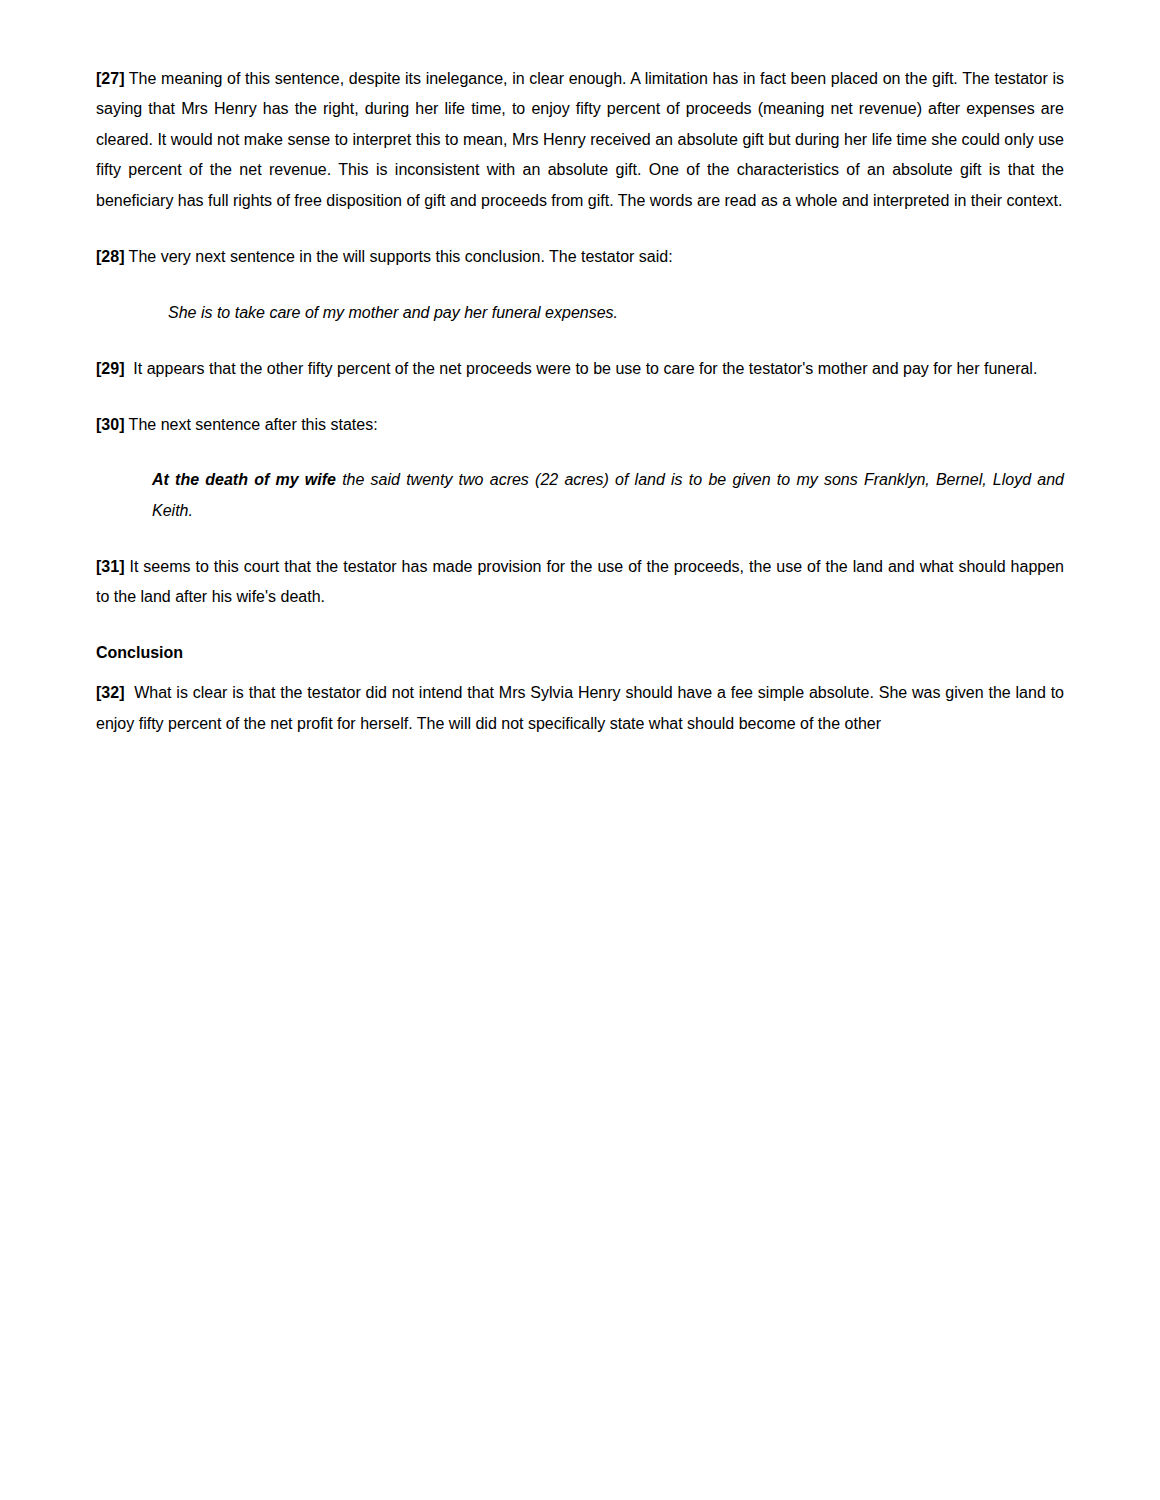[27] The meaning of this sentence, despite its inelegance, in clear enough. A limitation has in fact been placed on the gift. The testator is saying that Mrs Henry has the right, during her life time, to enjoy fifty percent of proceeds (meaning net revenue) after expenses are cleared. It would not make sense to interpret this to mean, Mrs Henry received an absolute gift but during her life time she could only use fifty percent of the net revenue. This is inconsistent with an absolute gift. One of the characteristics of an absolute gift is that the beneficiary has full rights of free disposition of gift and proceeds from gift. The words are read as a whole and interpreted in their context.
[28] The very next sentence in the will supports this conclusion. The testator said:
She is to take care of my mother and pay her funeral expenses.
[29] It appears that the other fifty percent of the net proceeds were to be use to care for the testator's mother and pay for her funeral.
[30] The next sentence after this states:
At the death of my wife the said twenty two acres (22 acres) of land is to be given to my sons Franklyn, Bernel, Lloyd and Keith.
[31] It seems to this court that the testator has made provision for the use of the proceeds, the use of the land and what should happen to the land after his wife's death.
Conclusion
[32] What is clear is that the testator did not intend that Mrs Sylvia Henry should have a fee simple absolute. She was given the land to enjoy fifty percent of the net profit for herself. The will did not specifically state what should become of the other